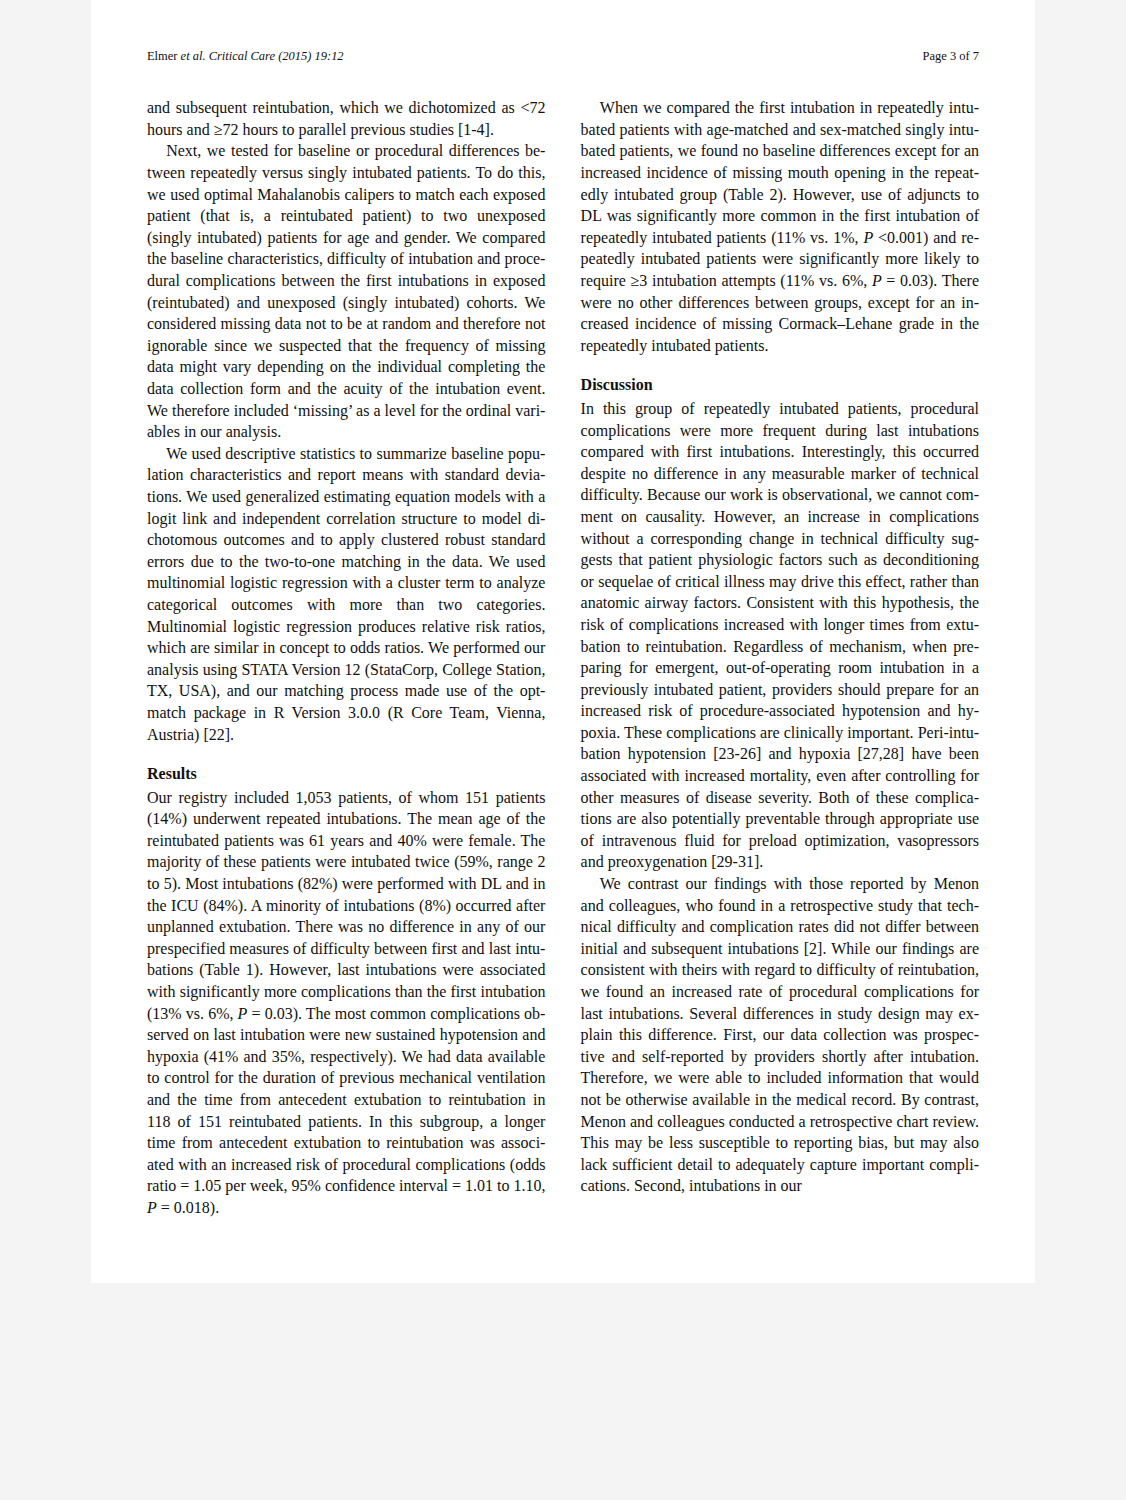Elmer et al. Critical Care (2015) 19:12 Page 3 of 7
and subsequent reintubation, which we dichotomized as <72 hours and ≥72 hours to parallel previous studies [1-4].
Next, we tested for baseline or procedural differences between repeatedly versus singly intubated patients. To do this, we used optimal Mahalanobis calipers to match each exposed patient (that is, a reintubated patient) to two unexposed (singly intubated) patients for age and gender. We compared the baseline characteristics, difficulty of intubation and procedural complications between the first intubations in exposed (reintubated) and unexposed (singly intubated) cohorts. We considered missing data not to be at random and therefore not ignorable since we suspected that the frequency of missing data might vary depending on the individual completing the data collection form and the acuity of the intubation event. We therefore included ‘missing’ as a level for the ordinal variables in our analysis.
We used descriptive statistics to summarize baseline population characteristics and report means with standard deviations. We used generalized estimating equation models with a logit link and independent correlation structure to model dichotomous outcomes and to apply clustered robust standard errors due to the two-to-one matching in the data. We used multinomial logistic regression with a cluster term to analyze categorical outcomes with more than two categories. Multinomial logistic regression produces relative risk ratios, which are similar in concept to odds ratios. We performed our analysis using STATA Version 12 (StataCorp, College Station, TX, USA), and our matching process made use of the optmatch package in R Version 3.0.0 (R Core Team, Vienna, Austria) [22].
Results
Our registry included 1,053 patients, of whom 151 patients (14%) underwent repeated intubations. The mean age of the reintubated patients was 61 years and 40% were female. The majority of these patients were intubated twice (59%, range 2 to 5). Most intubations (82%) were performed with DL and in the ICU (84%). A minority of intubations (8%) occurred after unplanned extubation. There was no difference in any of our prespecified measures of difficulty between first and last intubations (Table 1). However, last intubations were associated with significantly more complications than the first intubation (13% vs. 6%, P = 0.03). The most common complications observed on last intubation were new sustained hypotension and hypoxia (41% and 35%, respectively). We had data available to control for the duration of previous mechanical ventilation and the time from antecedent extubation to reintubation in 118 of 151 reintubated patients. In this subgroup, a longer time from antecedent extubation to reintubation was associated with an increased risk of procedural complications (odds ratio = 1.05 per week, 95% confidence interval = 1.01 to 1.10, P = 0.018).
When we compared the first intubation in repeatedly intubated patients with age-matched and sex-matched singly intubated patients, we found no baseline differences except for an increased incidence of missing mouth opening in the repeatedly intubated group (Table 2). However, use of adjuncts to DL was significantly more common in the first intubation of repeatedly intubated patients (11% vs. 1%, P <0.001) and repeatedly intubated patients were significantly more likely to require ≥3 intubation attempts (11% vs. 6%, P = 0.03). There were no other differences between groups, except for an increased incidence of missing Cormack–Lehane grade in the repeatedly intubated patients.
Discussion
In this group of repeatedly intubated patients, procedural complications were more frequent during last intubations compared with first intubations. Interestingly, this occurred despite no difference in any measurable marker of technical difficulty. Because our work is observational, we cannot comment on causality. However, an increase in complications without a corresponding change in technical difficulty suggests that patient physiologic factors such as deconditioning or sequelae of critical illness may drive this effect, rather than anatomic airway factors. Consistent with this hypothesis, the risk of complications increased with longer times from extubation to reintubation. Regardless of mechanism, when preparing for emergent, out-of-operating room intubation in a previously intubated patient, providers should prepare for an increased risk of procedure-associated hypotension and hypoxia. These complications are clinically important. Peri-intubation hypotension [23-26] and hypoxia [27,28] have been associated with increased mortality, even after controlling for other measures of disease severity. Both of these complications are also potentially preventable through appropriate use of intravenous fluid for preload optimization, vasopressors and preoxygenation [29-31].
We contrast our findings with those reported by Menon and colleagues, who found in a retrospective study that technical difficulty and complication rates did not differ between initial and subsequent intubations [2]. While our findings are consistent with theirs with regard to difficulty of reintubation, we found an increased rate of procedural complications for last intubations. Several differences in study design may explain this difference. First, our data collection was prospective and self-reported by providers shortly after intubation. Therefore, we were able to included information that would not be otherwise available in the medical record. By contrast, Menon and colleagues conducted a retrospective chart review. This may be less susceptible to reporting bias, but may also lack sufficient detail to adequately capture important complications. Second, intubations in our